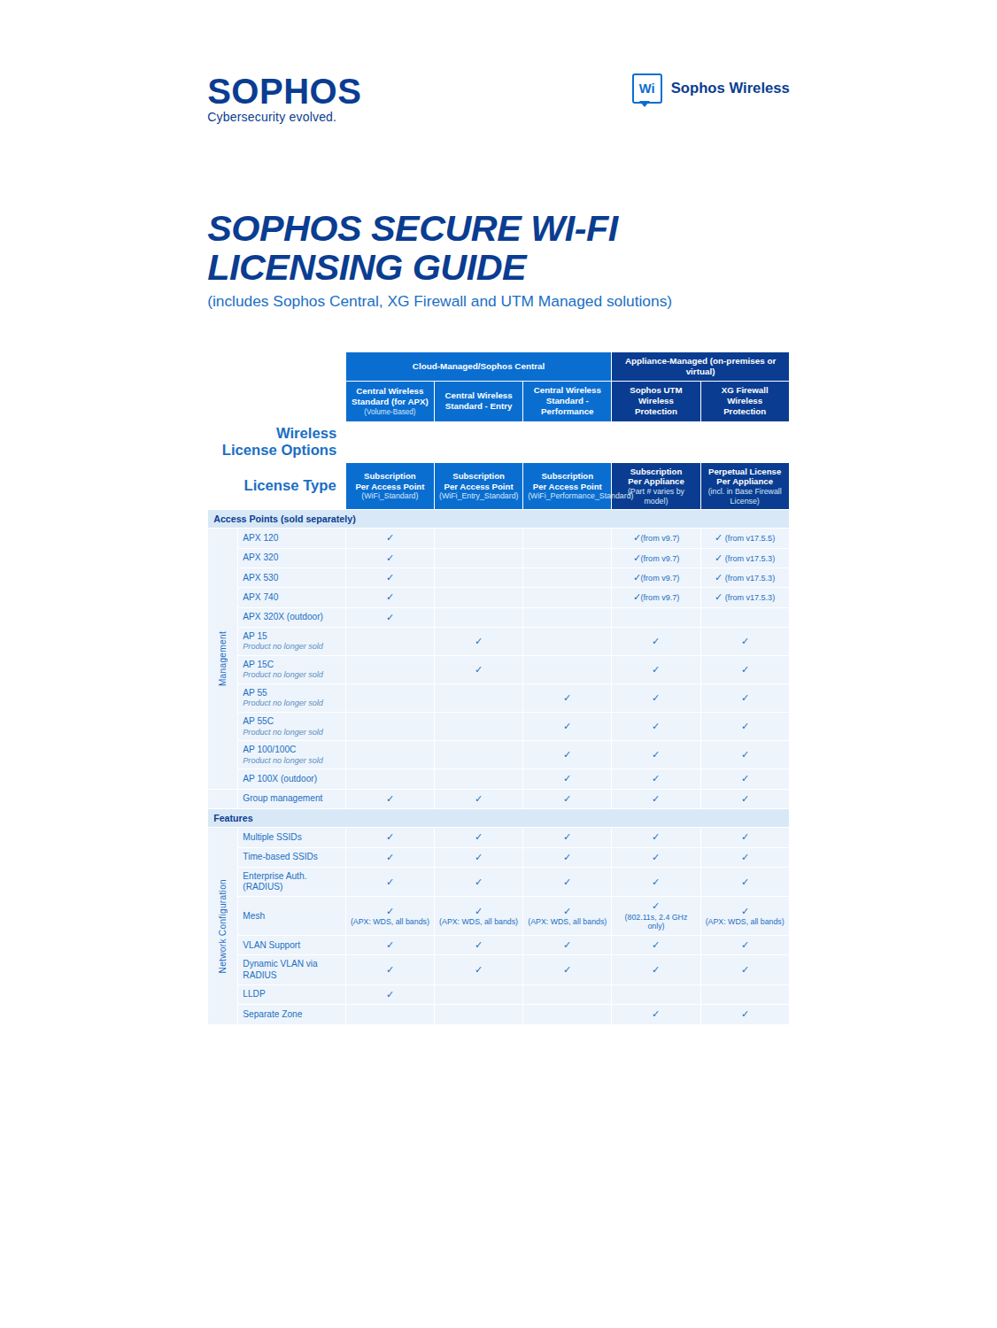SOPHOS
Cybersecurity evolved.
Wi
Sophos Wireless
SOPHOS SECURE WI-FI
LICENSING GUIDE
(includes Sophos Central, XG Firewall and UTM Managed solutions)
| | Cloud-Managed/Sophos Central | Appliance-Managed (on-premises or virtual) |
| --- | --- | --- |
| Central Wireless Standard (for APX) (Volume-Based) | Central Wireless Standard - Entry | Central Wireless Standard - Performance | Sophos UTM Wireless Protection | XG Firewall Wireless Protection |
| Wireless License Options | |
| License Type | Subscription Per Access Point (WiFi_Standard) | Subscription Per Access Point (WiFi_Entry_Standard) | Subscription Per Access Point (WiFi_Performance_Standard) | Subscription Per Appliance (Part # varies by model) | Perpetual License Per Appliance (incl. in Base Firewall License) |
| Access Points (sold separately) |
| Management | APX 120 | ✓ | | | ✓ (from v9.7) | ✓ (from v17.5.5) |
| APX 320 | ✓ | | | ✓ (from v9.7) | ✓ (from v17.5.3) |
| APX 530 | ✓ | | | ✓ (from v9.7) | ✓ (from v17.5.3) |
| APX 740 | ✓ | | | ✓ (from v9.7) | ✓ (from v17.5.3) |
| APX 320X (outdoor) | ✓ | | | | |
| AP 15 Product no longer sold | | ✓ | | ✓ | ✓ |
| AP 15C Product no longer sold | | ✓ | | ✓ | ✓ |
| AP 55 Product no longer sold | | | ✓ | ✓ | ✓ |
| AP 55C Product no longer sold | | | ✓ | ✓ | ✓ |
| AP 100/100C Product no longer sold | | | ✓ | ✓ | ✓ |
| AP 100X (outdoor) | | | ✓ | ✓ | ✓ |
| | Group management | ✓ | ✓ | ✓ | ✓ | ✓ |
| Features |
| Network Configuration | Multiple SSIDs | ✓ | ✓ | ✓ | ✓ | ✓ |
| Time-based SSIDs | ✓ | ✓ | ✓ | ✓ | ✓ |
| Enterprise Auth. (RADIUS) | ✓ | ✓ | ✓ | ✓ | ✓ |
| Mesh | ✓ (APX: WDS, all bands) | ✓ (APX: WDS, all bands) | ✓ (APX: WDS, all bands) | ✓ (802.11s, 2.4 GHz only) | ✓ (APX: WDS, all bands) |
| VLAN Support | ✓ | ✓ | ✓ | ✓ | ✓ |
| Dynamic VLAN via RADIUS | ✓ | ✓ | ✓ | ✓ | ✓ |
| LLDP | ✓ | | | | |
| Separate Zone | | | | ✓ | ✓ |